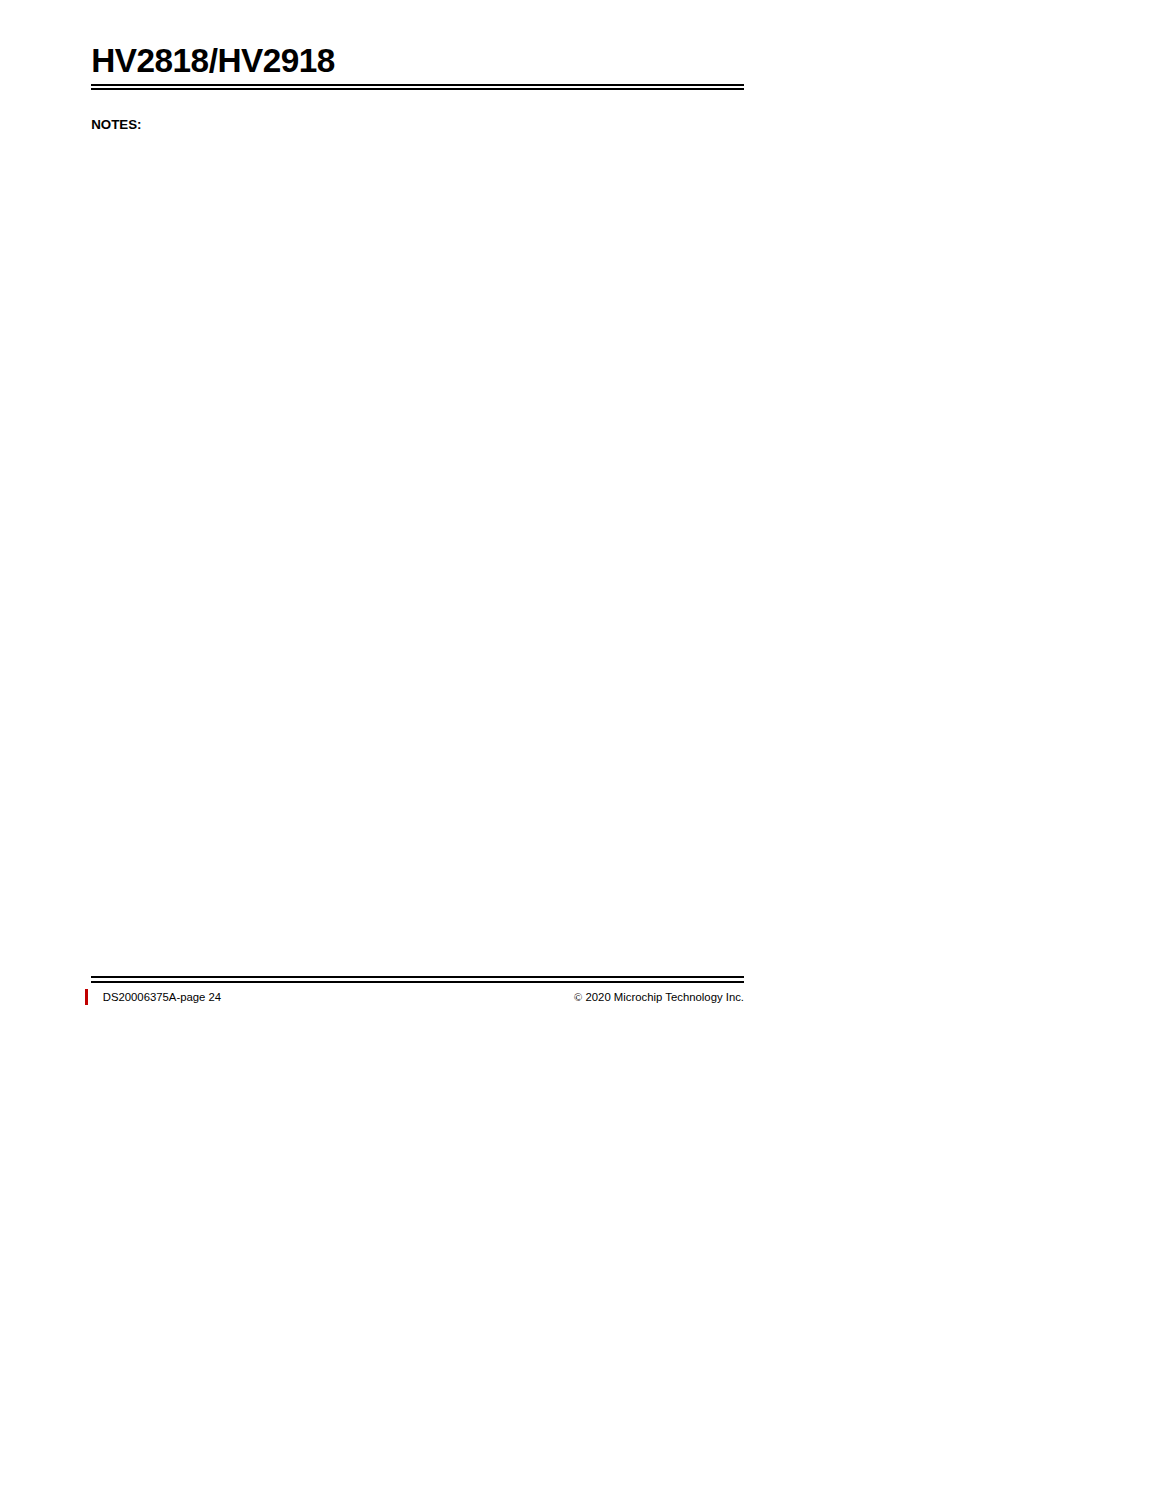HV2818/HV2918
NOTES:
DS20006375A-page 24
© 2020 Microchip Technology Inc.